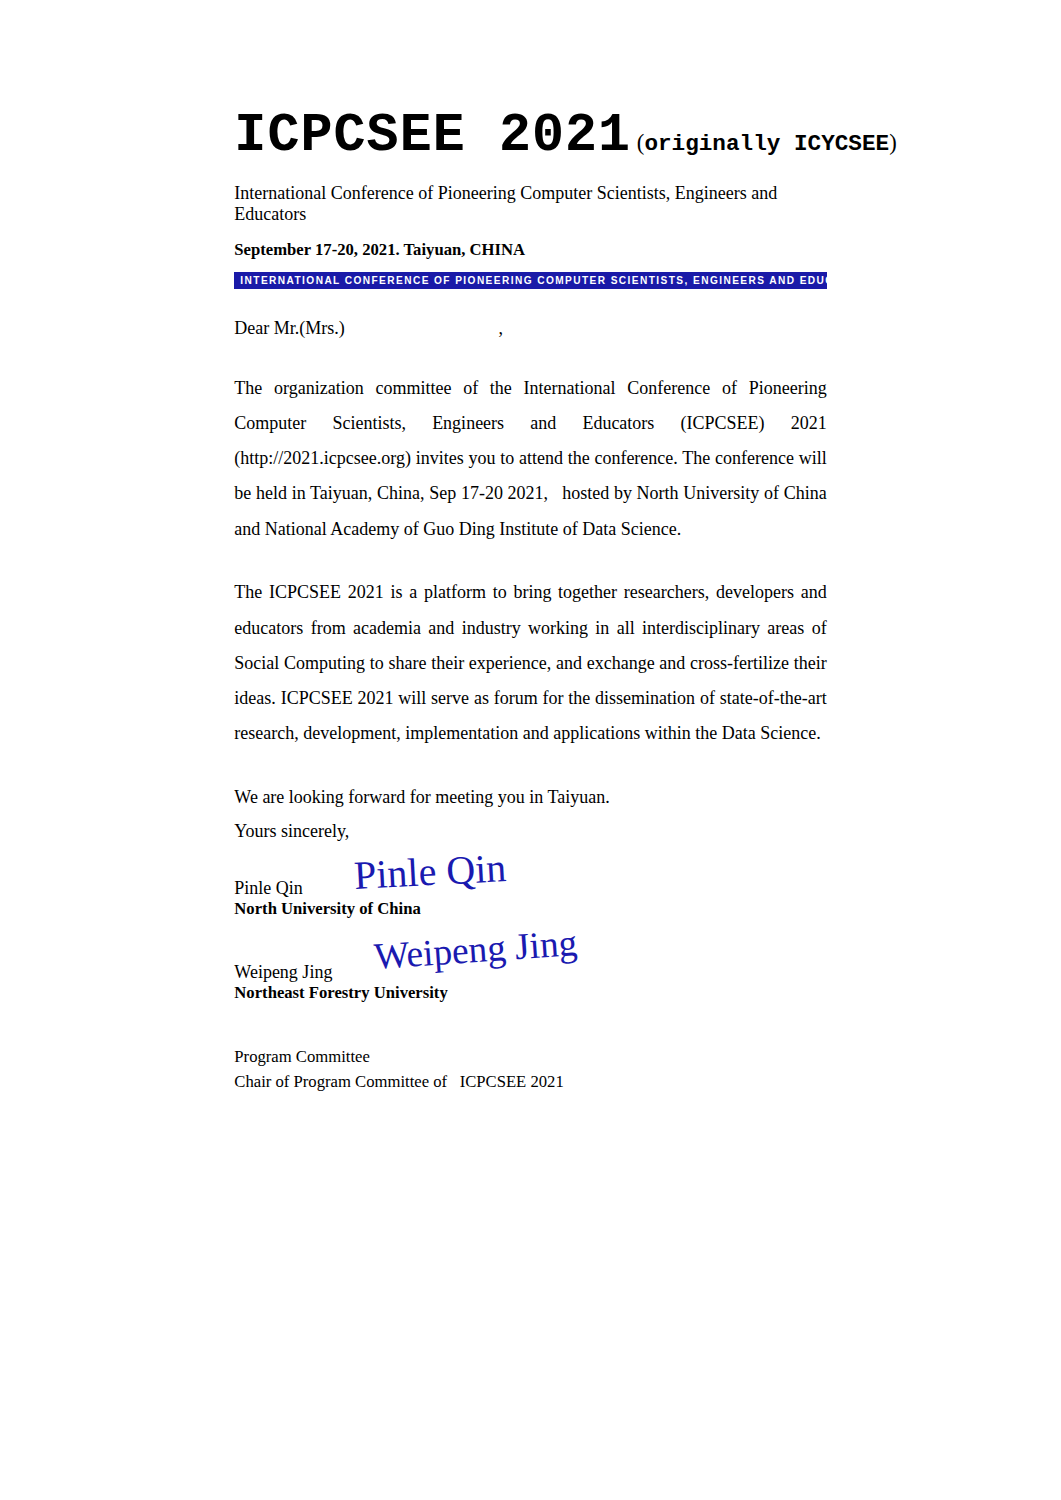ICPCSEE 2021 (originally ICYCSEE)
International Conference of Pioneering Computer Scientists, Engineers and Educators
September 17-20, 2021. Taiyuan, CHINA
INTERNATIONAL CONFERENCE OF PIONEERING COMPUTER SCIENTISTS, ENGINEERS AND EDUCATORS
Dear Mr.(Mrs.) ,
The organization committee of the International Conference of Pioneering Computer Scientists, Engineers and Educators (ICPCSEE) 2021 (http://2021.icpcsee.org) invites you to attend the conference. The conference will be held in Taiyuan, China, Sep 17-20 2021, hosted by North University of China and National Academy of Guo Ding Institute of Data Science.
The ICPCSEE 2021 is a platform to bring together researchers, developers and educators from academia and industry working in all interdisciplinary areas of Social Computing to share their experience, and exchange and cross-fertilize their ideas. ICPCSEE 2021 will serve as forum for the dissemination of state-of-the-art research, development, implementation and applications within the Data Science.
We are looking forward for meeting you in Taiyuan.
Yours sincerely,
Pinle Qin
Pinle Qin
North University of China
Weipeng Jing
Weipeng Jing
Northeast Forestry University
Program Committee
Chair of Program Committee of ICPCSEE 2021